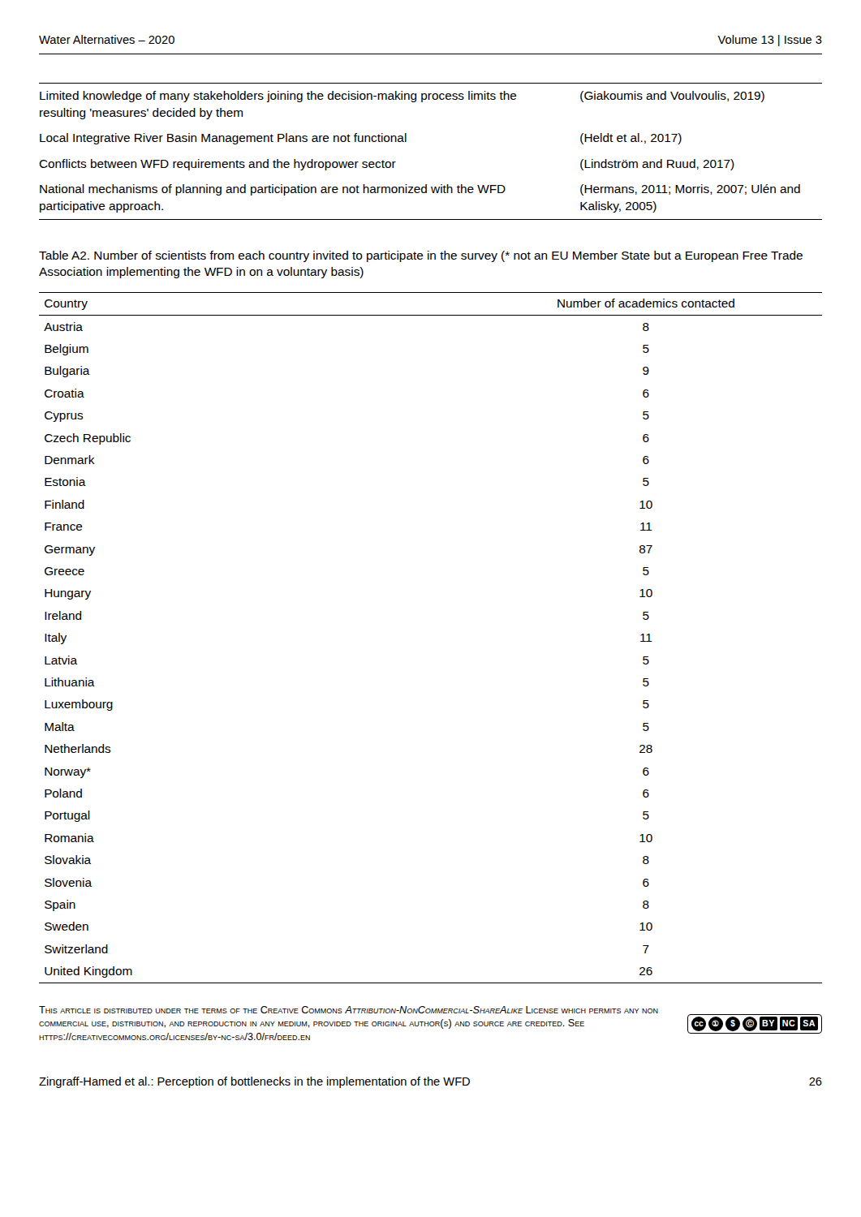Water Alternatives – 2020 Volume 13 | Issue 3
| Limited knowledge of many stakeholders joining the decision-making process limits the resulting 'measures' decided by them | (Giakoumis and Voulvoulis, 2019) |
| Local Integrative River Basin Management Plans are not functional | (Heldt et al., 2017) |
| Conflicts between WFD requirements and the hydropower sector | (Lindström and Ruud, 2017) |
| National mechanisms of planning and participation are not harmonized with the WFD participative approach. | (Hermans, 2011; Morris, 2007; Ulén and Kalisky, 2005) |
Table A2. Number of scientists from each country invited to participate in the survey (* not an EU Member State but a European Free Trade Association implementing the WFD in on a voluntary basis)
| Country | Number of academics contacted |
| --- | --- |
| Austria | 8 |
| Belgium | 5 |
| Bulgaria | 9 |
| Croatia | 6 |
| Cyprus | 5 |
| Czech Republic | 6 |
| Denmark | 6 |
| Estonia | 5 |
| Finland | 10 |
| France | 11 |
| Germany | 87 |
| Greece | 5 |
| Hungary | 10 |
| Ireland | 5 |
| Italy | 11 |
| Latvia | 5 |
| Lithuania | 5 |
| Luxembourg | 5 |
| Malta | 5 |
| Netherlands | 28 |
| Norway* | 6 |
| Poland | 6 |
| Portugal | 5 |
| Romania | 10 |
| Slovakia | 8 |
| Slovenia | 6 |
| Spain | 8 |
| Sweden | 10 |
| Switzerland | 7 |
| United Kingdom | 26 |
This article is distributed under the terms of the Creative Commons Attribution-NonCommercial-ShareAlike License which permits any non commercial use, distribution, and reproduction in any medium, provided the original author(s) and source are credited. See https://creativecommons.org/licenses/by-nc-sa/3.0/fr/deed.en
cc ① $ Ⓒ BY NC SA
Zingraff-Hamed et al.: Perception of bottlenecks in the implementation of the WFD 26